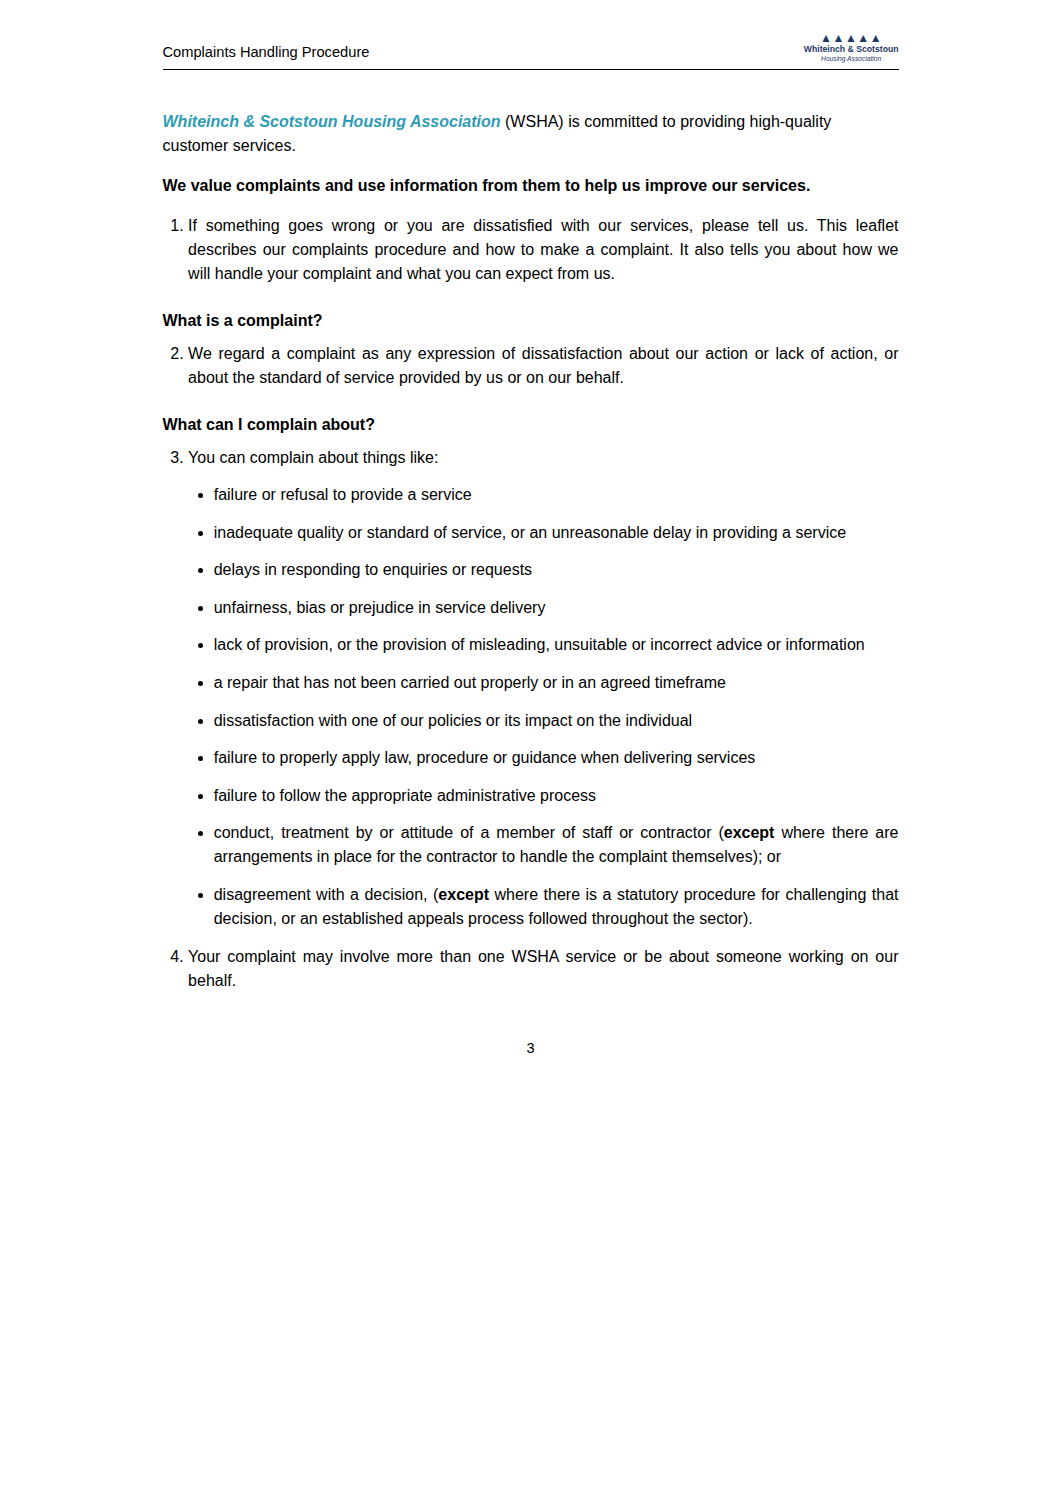Complaints Handling Procedure
▲▲▲▲▲
Whiteinch & Scotstoun
Housing Association
Whiteinch & Scotstoun Housing Association (WSHA) is committed to providing high-quality customer services.
We value complaints and use information from them to help us improve our services.
If something goes wrong or you are dissatisfied with our services, please tell us. This leaflet describes our complaints procedure and how to make a complaint. It also tells you about how we will handle your complaint and what you can expect from us.
What is a complaint?
We regard a complaint as any expression of dissatisfaction about our action or lack of action, or about the standard of service provided by us or on our behalf.
What can I complain about?
You can complain about things like:
failure or refusal to provide a service
inadequate quality or standard of service, or an unreasonable delay in providing a service
delays in responding to enquiries or requests
unfairness, bias or prejudice in service delivery
lack of provision, or the provision of misleading, unsuitable or incorrect advice or information
a repair that has not been carried out properly or in an agreed timeframe
dissatisfaction with one of our policies or its impact on the individual
failure to properly apply law, procedure or guidance when delivering services
failure to follow the appropriate administrative process
conduct, treatment by or attitude of a member of staff or contractor (except where there are arrangements in place for the contractor to handle the complaint themselves); or
disagreement with a decision, (except where there is a statutory procedure for challenging that decision, or an established appeals process followed throughout the sector).
Your complaint may involve more than one WSHA service or be about someone working on our behalf.
3